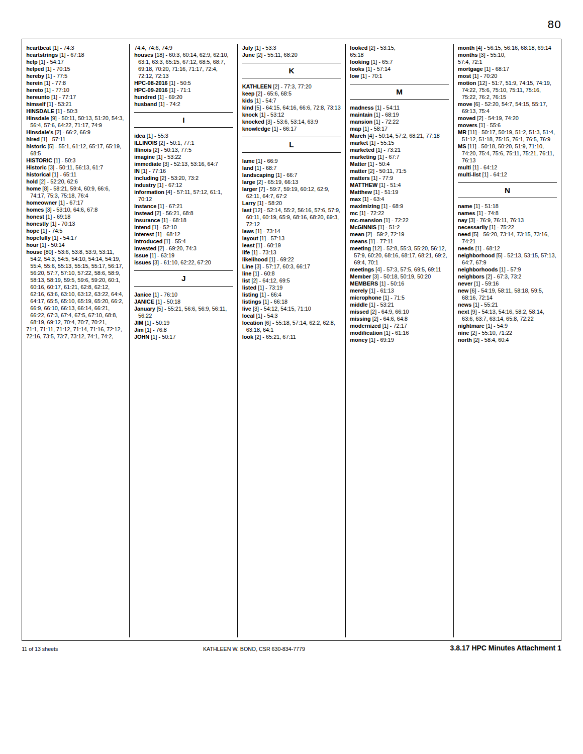80
heartbeat [1] - 74:3
heartstrings [1] - 67:18
help [1] - 54:17
helped [1] - 70:15
hereby [1] - 77:5
herein [1] - 77:8
hereto [1] - 77:10
hereunto [1] - 77:17
himself [1] - 53:21
HINSDALE [1] - 50:3
Hinsdale [9] - 50:11, 50:13, 51:20, 54:3, 56:4, 57:6, 64:22, 71:17, 74:9
Hinsdale's [2] - 66:2, 66:9
hired [1] - 57:11
historic [5] - 55:1, 61:12, 65:17, 65:19, 68:5
HISTORIC [1] - 50:3
Historic [3] - 50:11, 56:13, 61:7
historical [1] - 65:11
hold [2] - 52:20, 62:6
home [8] - 58:21, 59:4, 60:9, 66:6, 74:17, 75:3, 75:18, 76:4
homeowner [1] - 67:17
homes [3] - 53:10, 64:6, 67:8
honest [1] - 69:18
honestly [1] - 70:13
hope [1] - 74:5
hopefully [1] - 54:17
hour [1] - 50:14
house [80] - 53:6, 53:8, 53:9, 53:11, 54:2, 54:3, 54:5, 54:10, 54:14, 54:19, 55:4, 55:6, 55:13, 55:15, 55:17, 56:17, 56:20, 57:7, 57:10, 57:22, 58:6, 58:9, 58:13, 58:19, 59:5, 59:6, 59:20, 60:1, 60:16, 60:17, 61:21, 62:8, 62:12, 62:16, 63:6, 63:10, 63:12, 63:22, 64:4, 64:17, 65:5, 65:10, 65:19, 65:20, 66:2, 66:9, 66:10, 66:13, 66:14, 66:21, 66:22, 67:3, 67:4, 67:5, 67:10, 68:8, 68:19, 69:12, 70:4, 70:7, 70:21,
71:1, 71:11, 71:12, 71:14, 71:16, 72:12, 72:16, 73:5, 73:7, 73:12, 74:1, 74:2, 74:4, 74:6, 74:9
houses [18] - 60:3, 60:14, 62:9, 62:10, 63:1, 63:3, 65:15, 67:12, 68:5, 68:7, 69:18, 70:20, 71:16, 71:17, 72:4, 72:12, 72:13
HPC-08-2016 [1] - 50:5
HPC-09-2016 [1] - 71:1
hundred [1] - 69:20
husband [1] - 74:2
I
idea [1] - 55:3
ILLINOIS [2] - 50:1, 77:1
Illinois [2] - 50:13, 77:5
imagine [1] - 53:22
immediate [3] - 52:13, 53:16, 64:7
IN [1] - 77:16
including [2] - 53:20, 73:2
industry [1] - 67:12
information [4] - 57:11, 57:12, 61:1, 70:12
instance [1] - 67:21
instead [2] - 56:21, 68:8
insurance [1] - 68:18
intend [1] - 52:10
interest [1] - 68:12
introduced [1] - 55:4
invested [2] - 69:20, 74:3
issue [1] - 63:19
issues [3] - 61:10, 62:22, 67:20
J
Janice [1] - 76:10
JANICE [1] - 50:18
January [5] - 55:21, 56:6, 56:9, 56:11, 56:22
JIM [1] - 50:19
Jim [1] - 76:8
JOHN [1] - 50:17
July [1] - 53:3
June [2] - 55:11, 68:20
K
KATHLEEN [2] - 77:3, 77:20
keep [2] - 65:6, 68:5
kids [1] - 54:7
kind [5] - 64:15, 64:16, 66:6, 72:8, 73:13
knock [1] - 53:12
knocked [3] - 53:6, 53:14, 63:9
knowledge [1] - 66:17
L
lame [1] - 66:9
land [1] - 68:7
landscaping [1] - 66:7
large [2] - 65:19, 66:13
larger [7] - 59:7, 59:19, 60:12, 62:9, 62:11, 64:7, 67:2
Larry [1] - 58:20
last [12] - 52:14, 55:2, 56:16, 57:6, 57:9, 60:11, 60:19, 65:9, 68:16, 68:20, 69:3, 72:12
laws [1] - 73:14
layout [1] - 57:13
least [1] - 60:19
life [1] - 73:13
likelihood [1] - 69:22
Line [3] - 57:17, 60:3, 66:17
line [1] - 60:8
list [2] - 64:12, 69:5
listed [1] - 73:19
listing [1] - 66:4
listings [1] - 66:18
live [3] - 54:12, 54:15, 71:10
local [1] - 54:3
location [6] - 55:18, 57:14, 62:2, 62:8, 63:18, 64:1
look [2] - 65:21, 67:11
looked [2] - 53:15,
65:18
looking [1] - 65:7
looks [1] - 57:14
low [1] - 70:1
M
madness [1] - 54:11
maintain [1] - 68:19
mansion [1] - 72:22
map [1] - 58:17
March [4] - 50:14, 57:2, 68:21, 77:18
market [1] - 55:15
marketed [1] - 73:21
marketing [1] - 67:7
Matter [1] - 50:4
matter [2] - 50:11, 71:5
matters [1] - 77:9
MATTHEW [1] - 51:4
Matthew [1] - 51:19
max [1] - 63:4
maximizing [1] - 68:9
mc [1] - 72:22
mc-mansion [1] - 72:22
McGINNIS [1] - 51:2
mean [2] - 59:2, 72:19
means [1] - 77:11
meeting [12] - 52:8, 55:3, 55:20, 56:12, 57:9, 60:20, 68:16, 68:17, 68:21, 69:2, 69:4, 70:1
meetings [4] - 57:3, 57:5, 69:5, 69:11
Member [3] - 50:18, 50:19, 50:20
MEMBERS [1] - 50:16
merely [1] - 61:13
microphone [1] - 71:5
middle [1] - 53:21
missed [2] - 64:9, 66:10
missing [2] - 64:6, 64:8
modernized [1] - 72:17
modification [1] - 61:16
money [1] - 69:19
month [4] - 56:15, 56:16, 68:18, 69:14
months [3] - 55:10,
57:4, 72:1
mortgage [1] - 68:17
most [1] - 70:20
motion [12] - 51:7, 51:9, 74:15, 74:19, 74:22, 75:6, 75:10, 75:11, 75:16, 75:22, 76:2, 76:15
move [6] - 52:20, 54:7, 54:15, 55:17, 69:13, 75:4
moved [2] - 54:19, 74:20
movers [1] - 55:6
MR [11] - 50:17, 50:19, 51:2, 51:3, 51:4, 51:12, 51:18, 75:15, 76:1, 76:5, 76:9
MS [11] - 50:18, 50:20, 51:9, 71:10, 74:20, 75:4, 75:6, 75:11, 75:21, 76:11, 76:13
multi [1] - 64:12
multi-list [1] - 64:12
N
name [1] - 51:18
names [1] - 74:8
nay [3] - 76:9, 76:11, 76:13
necessarily [1] - 75:22
need [5] - 56:20, 73:14, 73:15, 73:16, 74:21
needs [1] - 68:12
neighborhood [5] - 52:13, 53:15, 57:13, 64:7, 67:9
neighborhoods [1] - 57:9
neighbors [2] - 67:3, 73:2
never [1] - 59:16
new [6] - 54:19, 58:11, 58:18, 59:5, 68:16, 72:14
news [1] - 55:21
next [9] - 54:13, 54:16, 58:2, 58:14, 63:6, 63:7, 63:14, 65:8, 72:22
nightmare [1] - 54:9
nine [2] - 55:10, 71:22
north [2] - 58:4, 60:4
11 of 13 sheets
KATHLEEN W. BONO, CSR 630-834-7779
3.8.17 HPC Minutes Attachment 1